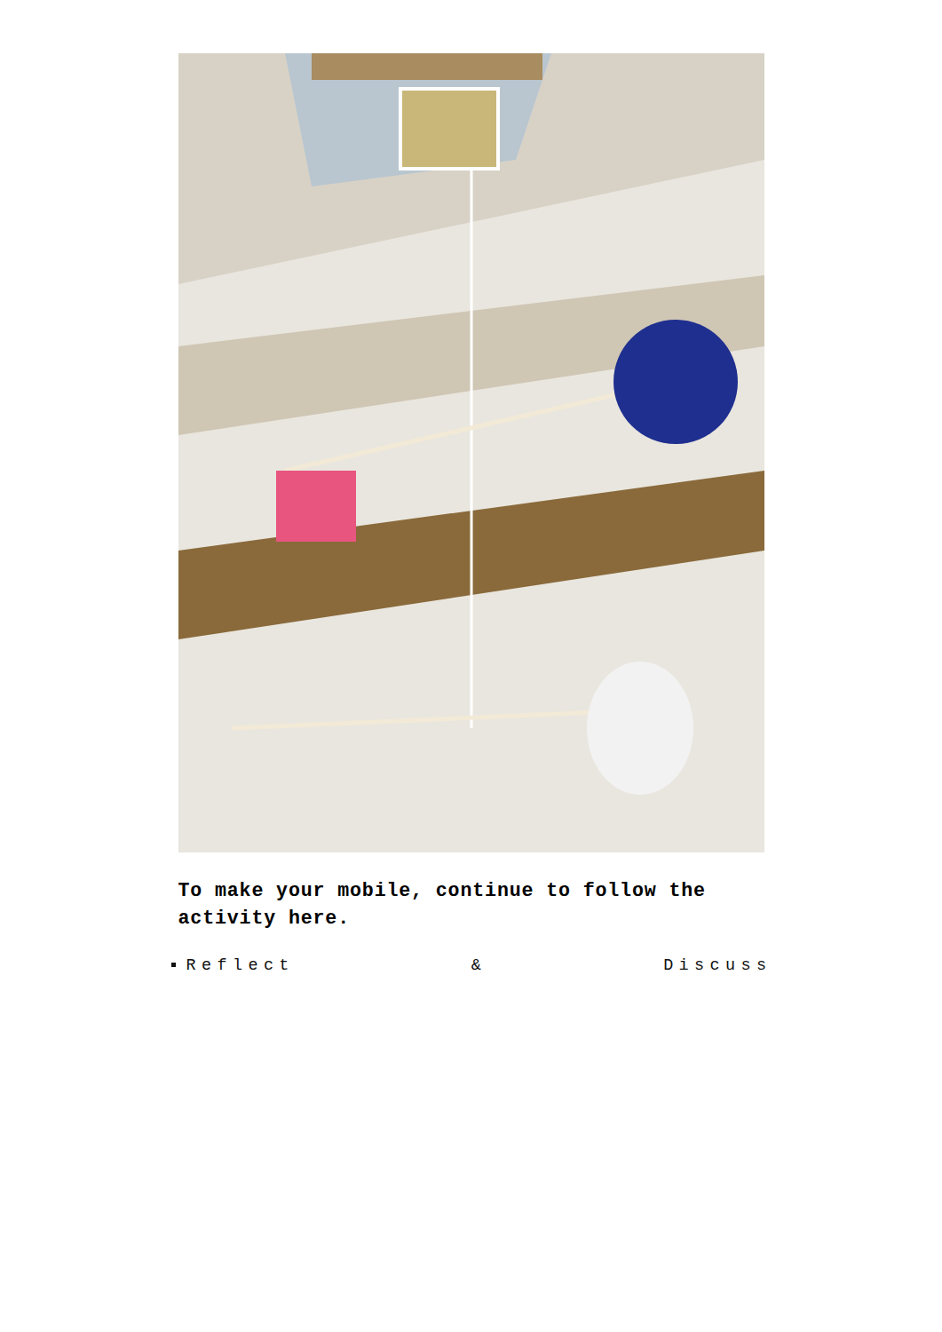To make your mobile, continue to follow the activity here.
Reflect&Discuss